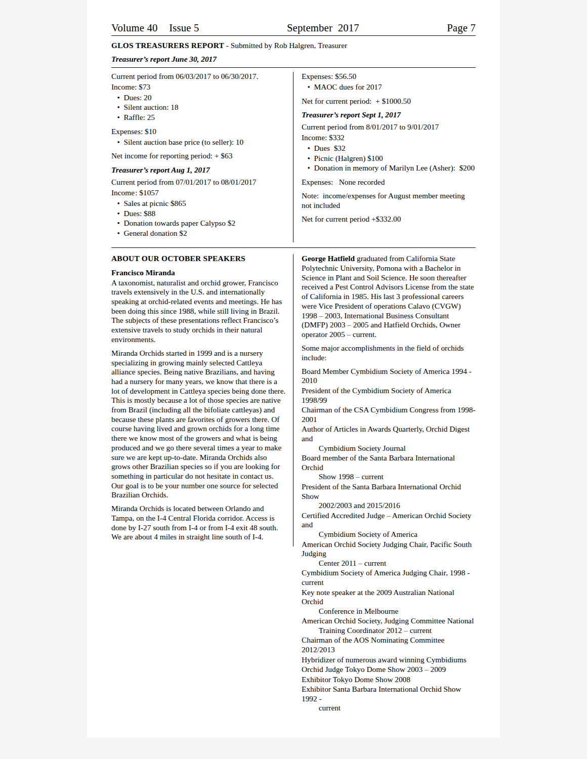Volume 40Issue 5
September 2017
Page 7
GLOS TREASURERS REPORT - Submitted by Rob Halgren, Treasurer
Treasurer’s report June 30, 2017
Current period from 06/03/2017 to 06/30/2017.
Income: $73
Dues: 20
Silent auction: 18
Raffle: 25
Expenses: $10
Silent auction base price (to seller): 10
Net income for reporting period: + $63
Treasurer’s report Aug 1, 2017
Current period from 07/01/2017 to 08/01/2017
Income : $1057
Sales at picnic $865
Dues: $88
Donation towards paper Calypso $2
General donation $2
Expenses: $56.50
MAOC dues for 2017
Net for current period: + $1000.50
Treasurer’s report Sept 1, 2017
Current period from 8/01/2017 to 9/01/2017
Income: $332
Dues $32
Picnic (Halgren) $100
Donation in memory of Marilyn Lee (Asher): $200
Expenses: None recorded
Note: income/expenses for August member meeting not included
Net for current period +$332.00
ABOUT OUR OCTOBER SPEAKERS
Francisco Miranda
A taxonomist, naturalist and orchid grower, Francisco travels extensively in the U.S. and internationally speaking at orchid-related events and meetings. He has been doing this since 1988, while still living in Brazil. The subjects of these presentations reflect Francisco’s extensive travels to study orchids in their natural environments.
Miranda Orchids started in 1999 and is a nursery specializing in growing mainly selected Cattleya alliance species. Being native Brazilians, and having had a nursery for many years, we know that there is a lot of development in Cattleya species being done there. This is mostly because a lot of those species are native from Brazil (including all the bifoliate cattleyas) and because these plants are favorites of growers there. Of course having lived and grown orchids for a long time there we know most of the growers and what is being produced and we go there several times a year to make sure we are kept up-to-date. Miranda Orchids also grows other Brazilian species so if you are looking for something in particular do not hesitate in contact us. Our goal is to be your number one source for selected Brazilian Orchids.
Miranda Orchids is located between Orlando and Tampa, on the I-4 Central Florida corridor. Access is done by I-27 south from I-4 or from I-4 exit 48 south. We are about 4 miles in straight line south of I-4.
George Hatfield graduated from California State Polytechnic University, Pomona with a Bachelor in Science in Plant and Soil Science. He soon thereafter received a Pest Control Advisors License from the state of California in 1985. His last 3 professional careers were Vice President of operations Calavo (CVGW) 1998 – 2003, International Business Consultant (DMFP) 2003 – 2005 and Hatfield Orchids, Owner operator 2005 – current.
Some major accomplishments in the field of orchids include:
Board Member Cymbidium Society of America 1994 - 2010
President of the Cymbidium Society of America 1998/99
Chairman of the CSA Cymbidium Congress from 1998-2001
Author of Articles in Awards Quarterly, Orchid Digest and Cymbidium Society Journal
Board member of the Santa Barbara International Orchid Show 1998 – current
President of the Santa Barbara International Orchid Show 2002/2003 and 2015/2016
Certified Accredited Judge – American Orchid Society and Cymbidium Society of America
American Orchid Society Judging Chair, Pacific South Judging Center 2011 – current
Cymbidium Society of America Judging Chair, 1998 - current
Key note speaker at the 2009 Australian National Orchid Conference in Melbourne
American Orchid Society, Judging Committee National Training Coordinator 2012 – current
Chairman of the AOS Nominating Committee 2012/2013
Hybridizer of numerous award winning Cymbidiums
Orchid Judge Tokyo Dome Show 2003 – 2009
Exhibitor Tokyo Dome Show 2008
Exhibitor Santa Barbara International Orchid Show 1992 - current